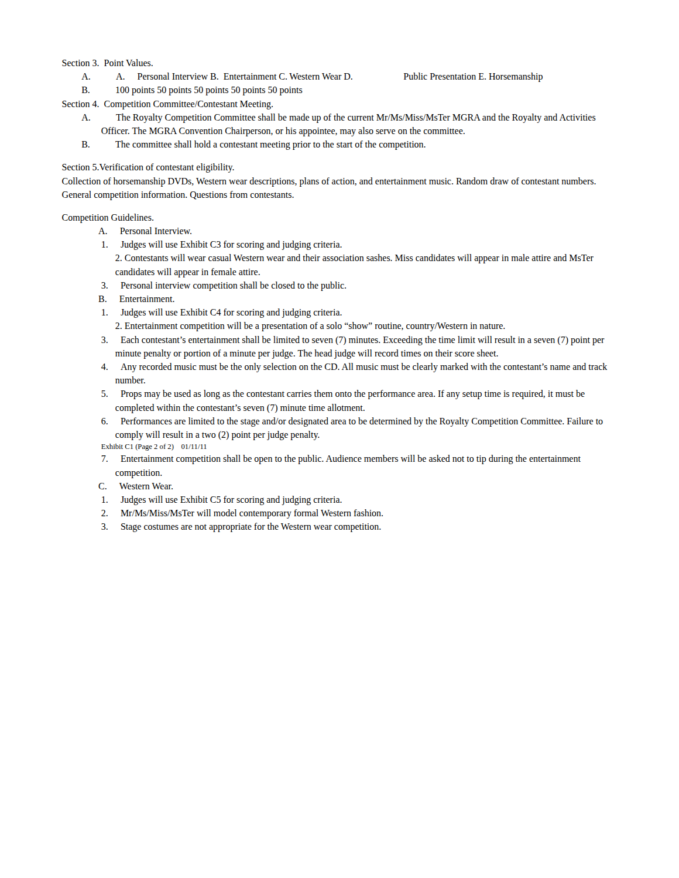Section 3. Point Values.
A. A. Personal Interview B. Entertainment C. Western Wear D. Public Presentation E. Horsemanship
B. 100 points 50 points 50 points 50 points 50 points
Section 4. Competition Committee/Contestant Meeting.
A. The Royalty Competition Committee shall be made up of the current Mr/Ms/Miss/MsTer MGRA and the Royalty and Activities Officer. The MGRA Convention Chairperson, or his appointee, may also serve on the committee.
B. The committee shall hold a contestant meeting prior to the start of the competition.
Section 5.Verification of contestant eligibility.
Collection of horsemanship DVDs, Western wear descriptions, plans of action, and entertainment music. Random draw of contestant numbers. General competition information. Questions from contestants.
Competition Guidelines.
A. Personal Interview.
1. Judges will use Exhibit C3 for scoring and judging criteria.
2. Contestants will wear casual Western wear and their association sashes. Miss candidates will appear in male attire and MsTer candidates will appear in female attire.
3. Personal interview competition shall be closed to the public.
B. Entertainment.
1. Judges will use Exhibit C4 for scoring and judging criteria.
2. Entertainment competition will be a presentation of a solo “show” routine, country/Western in nature.
3. Each contestant’s entertainment shall be limited to seven (7) minutes. Exceeding the time limit will result in a seven (7) point per minute penalty or portion of a minute per judge. The head judge will record times on their score sheet.
4. Any recorded music must be the only selection on the CD. All music must be clearly marked with the contestant’s name and track number.
5. Props may be used as long as the contestant carries them onto the performance area. If any setup time is required, it must be completed within the contestant’s seven (7) minute time allotment.
6. Performances are limited to the stage and/or designated area to be determined by the Royalty Competition Committee. Failure to comply will result in a two (2) point per judge penalty.
Exhibit C1 (Page 2 of 2) 01/11/11
7. Entertainment competition shall be open to the public. Audience members will be asked not to tip during the entertainment competition.
C. Western Wear.
1. Judges will use Exhibit C5 for scoring and judging criteria.
2. Mr/Ms/Miss/MsTer will model contemporary formal Western fashion.
3. Stage costumes are not appropriate for the Western wear competition.